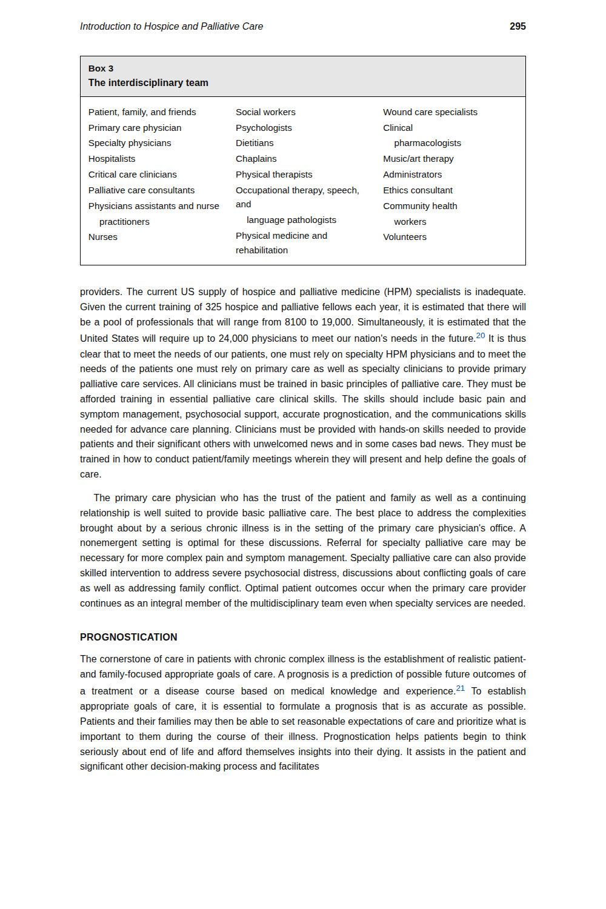Introduction to Hospice and Palliative Care 295
Box 3 The interdisciplinary team
Patient, family, and friends
Primary care physician
Specialty physicians
Hospitalists
Critical care clinicians
Palliative care consultants
Physicians assistants and nurse
practitioners
Nurses
Social workers
Psychologists
Dietitians
Chaplains
Physical therapists
Occupational therapy, speech, and
language pathologists
Physical medicine and rehabilitation
Wound care specialists
Clinical
pharmacologists
Music/art therapy
Administrators
Ethics consultant
Community health
workers
Volunteers
providers. The current US supply of hospice and palliative medicine (HPM) specialists is inadequate. Given the current training of 325 hospice and palliative fellows each year, it is estimated that there will be a pool of professionals that will range from 8100 to 19,000. Simultaneously, it is estimated that the United States will require up to 24,000 physicians to meet our nation's needs in the future.20 It is thus clear that to meet the needs of our patients, one must rely on specialty HPM physicians and to meet the needs of the patients one must rely on primary care as well as specialty clinicians to provide primary palliative care services. All clinicians must be trained in basic principles of palliative care. They must be afforded training in essential palliative care clinical skills. The skills should include basic pain and symptom management, psychosocial support, accurate prognostication, and the communications skills needed for advance care planning. Clinicians must be provided with hands-on skills needed to provide patients and their significant others with unwelcomed news and in some cases bad news. They must be trained in how to conduct patient/family meetings wherein they will present and help define the goals of care.
The primary care physician who has the trust of the patient and family as well as a continuing relationship is well suited to provide basic palliative care. The best place to address the complexities brought about by a serious chronic illness is in the setting of the primary care physician's office. A nonemergent setting is optimal for these discussions. Referral for specialty palliative care may be necessary for more complex pain and symptom management. Specialty palliative care can also provide skilled intervention to address severe psychosocial distress, discussions about conflicting goals of care as well as addressing family conflict. Optimal patient outcomes occur when the primary care provider continues as an integral member of the multidisciplinary team even when specialty services are needed.
Prognostication
The cornerstone of care in patients with chronic complex illness is the establishment of realistic patient- and family-focused appropriate goals of care. A prognosis is a prediction of possible future outcomes of a treatment or a disease course based on medical knowledge and experience.21 To establish appropriate goals of care, it is essential to formulate a prognosis that is as accurate as possible. Patients and their families may then be able to set reasonable expectations of care and prioritize what is important to them during the course of their illness. Prognostication helps patients begin to think seriously about end of life and afford themselves insights into their dying. It assists in the patient and significant other decision-making process and facilitates